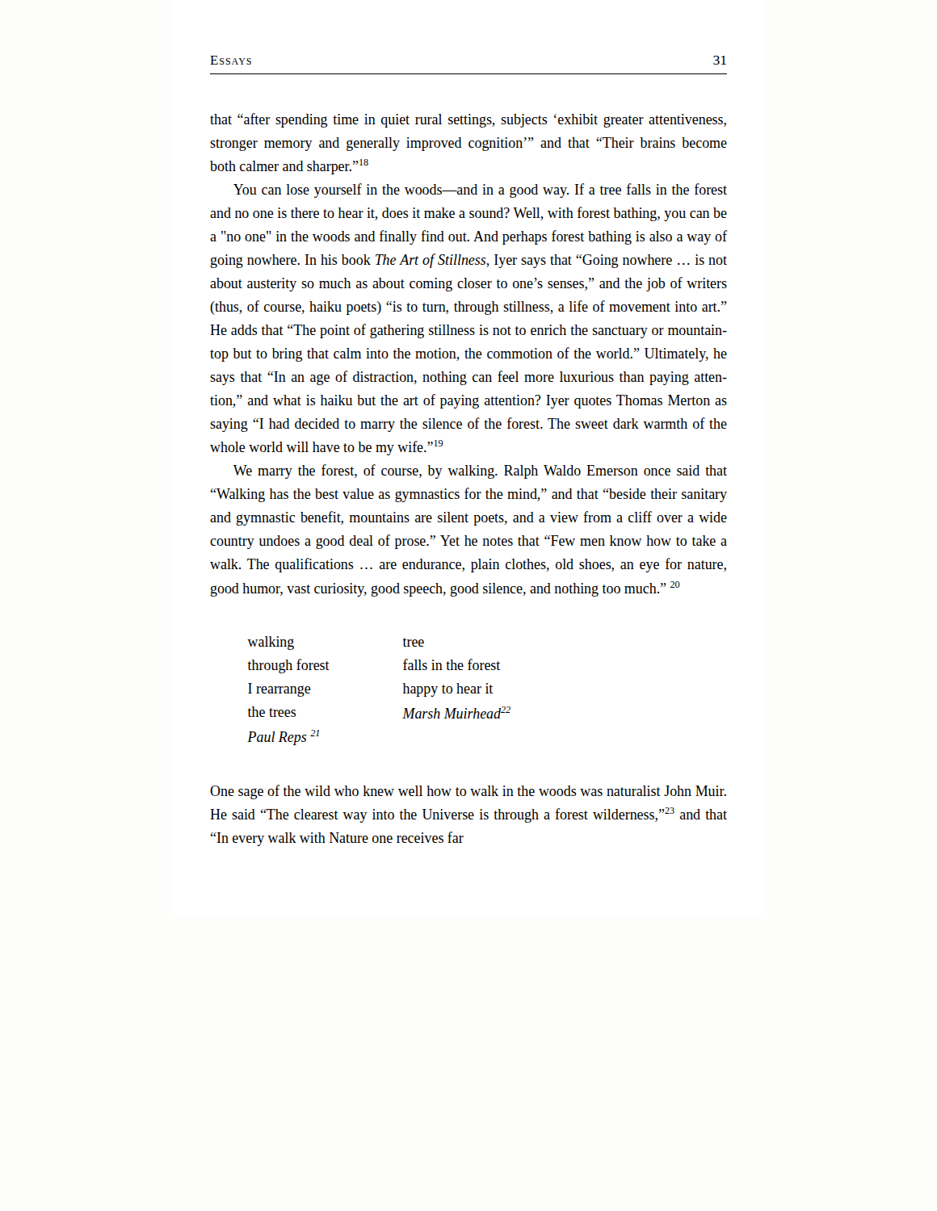Essays 31
that “after spending time in quiet rural settings, subjects ‘exhibit greater attentiveness, stronger memory and generally improved cognition’” and that “Their brains become both calmer and sharper.”18
You can lose yourself in the woods—and in a good way. If a tree falls in the forest and no one is there to hear it, does it make a sound? Well, with forest bathing, you can be a "no one" in the woods and finally find out. And perhaps forest bathing is also a way of going nowhere. In his book The Art of Stillness, Iyer says that “Going nowhere … is not about austerity so much as about coming closer to one’s senses,” and the job of writers (thus, of course, haiku poets) “is to turn, through stillness, a life of movement into art.” He adds that “The point of gathering stillness is not to enrich the sanctuary or mountaintop but to bring that calm into the motion, the commotion of the world.” Ultimately, he says that “In an age of distraction, nothing can feel more luxurious than paying attention,” and what is haiku but the art of paying attention? Iyer quotes Thomas Merton as saying “I had decided to marry the silence of the forest. The sweet dark warmth of the whole world will have to be my wife.”19
We marry the forest, of course, by walking. Ralph Waldo Emerson once said that “Walking has the best value as gymnastics for the mind,” and that “beside their sanitary and gymnastic benefit, mountains are silent poets, and a view from a cliff over a wide country undoes a good deal of prose.” Yet he notes that “Few men know how to take a walk. The qualifications … are endurance, plain clothes, old shoes, an eye for nature, good humor, vast curiosity, good speech, good silence, and nothing too much.” 20
walking
through forest
I rearrange
the trees
Paul Reps 21
tree
falls in the forest
happy to hear it
Marsh Muirhead22
One sage of the wild who knew well how to walk in the woods was naturalist John Muir. He said “The clearest way into the Universe is through a forest wilderness,”23 and that “In every walk with Nature one receives far